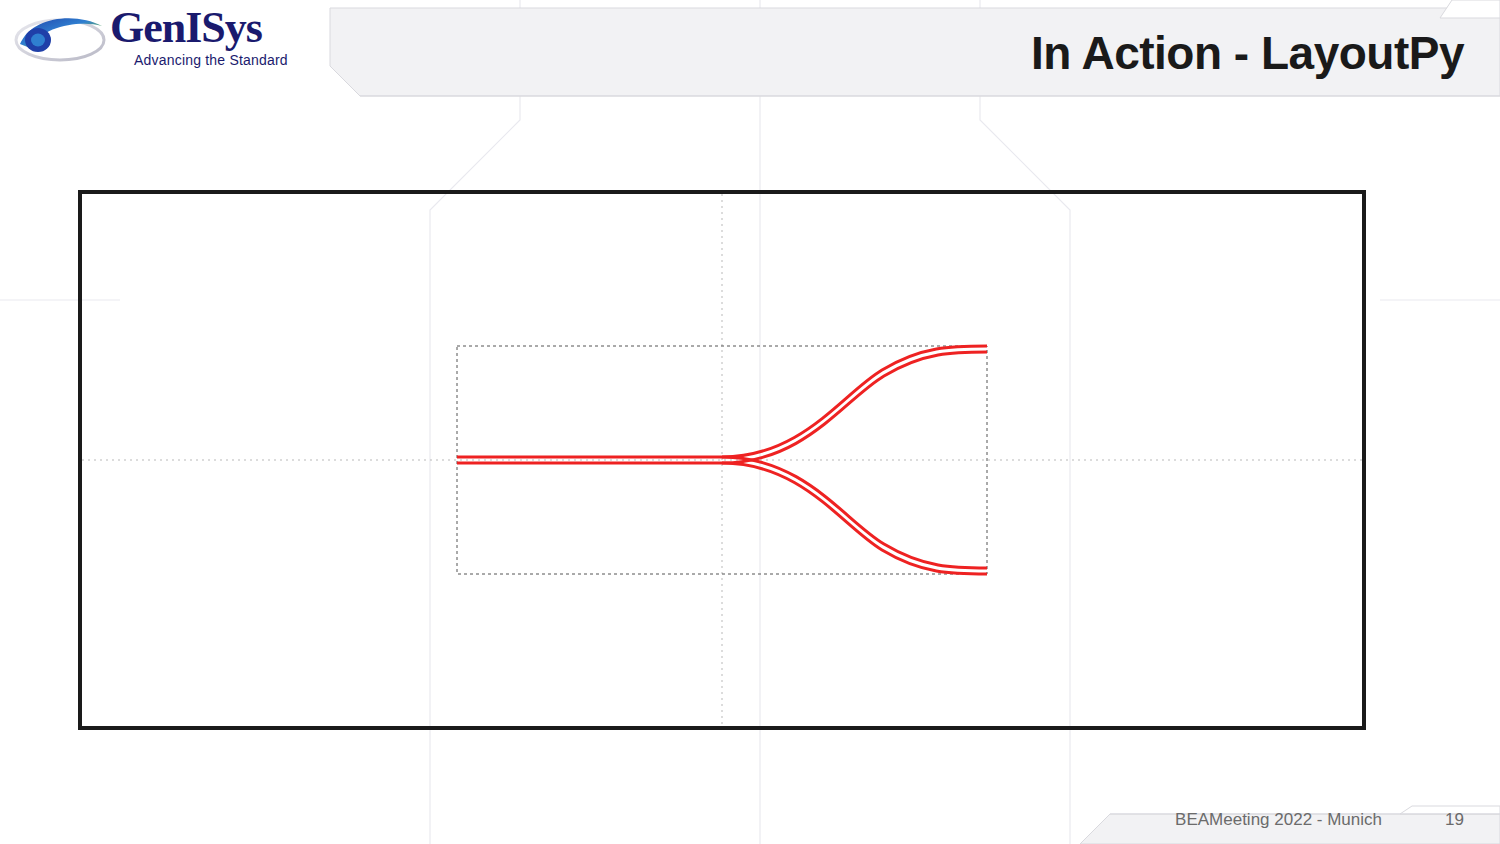GenISys
Advancing the Standard
In Action - LayoutPy
BEAMeeting 2022 - Munich
19